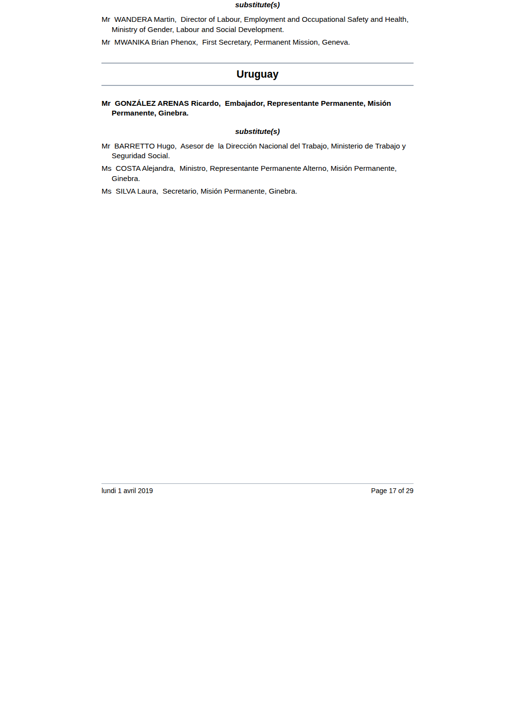substitute(s)
Mr WANDERA Martin, Director of Labour, Employment and Occupational Safety and Health, Ministry of Gender, Labour and Social Development.
Mr MWANIKA Brian Phenox, First Secretary, Permanent Mission, Geneva.
Uruguay
Mr GONZÁLEZ ARENAS Ricardo, Embajador, Representante Permanente, Misión Permanente, Ginebra.
substitute(s)
Mr BARRETTO Hugo, Asesor de la Dirección Nacional del Trabajo, Ministerio de Trabajo y Seguridad Social.
Ms COSTA Alejandra, Ministro, Representante Permanente Alterno, Misión Permanente, Ginebra.
Ms SILVA Laura, Secretario, Misión Permanente, Ginebra.
lundi 1 avril 2019 Page 17 of 29